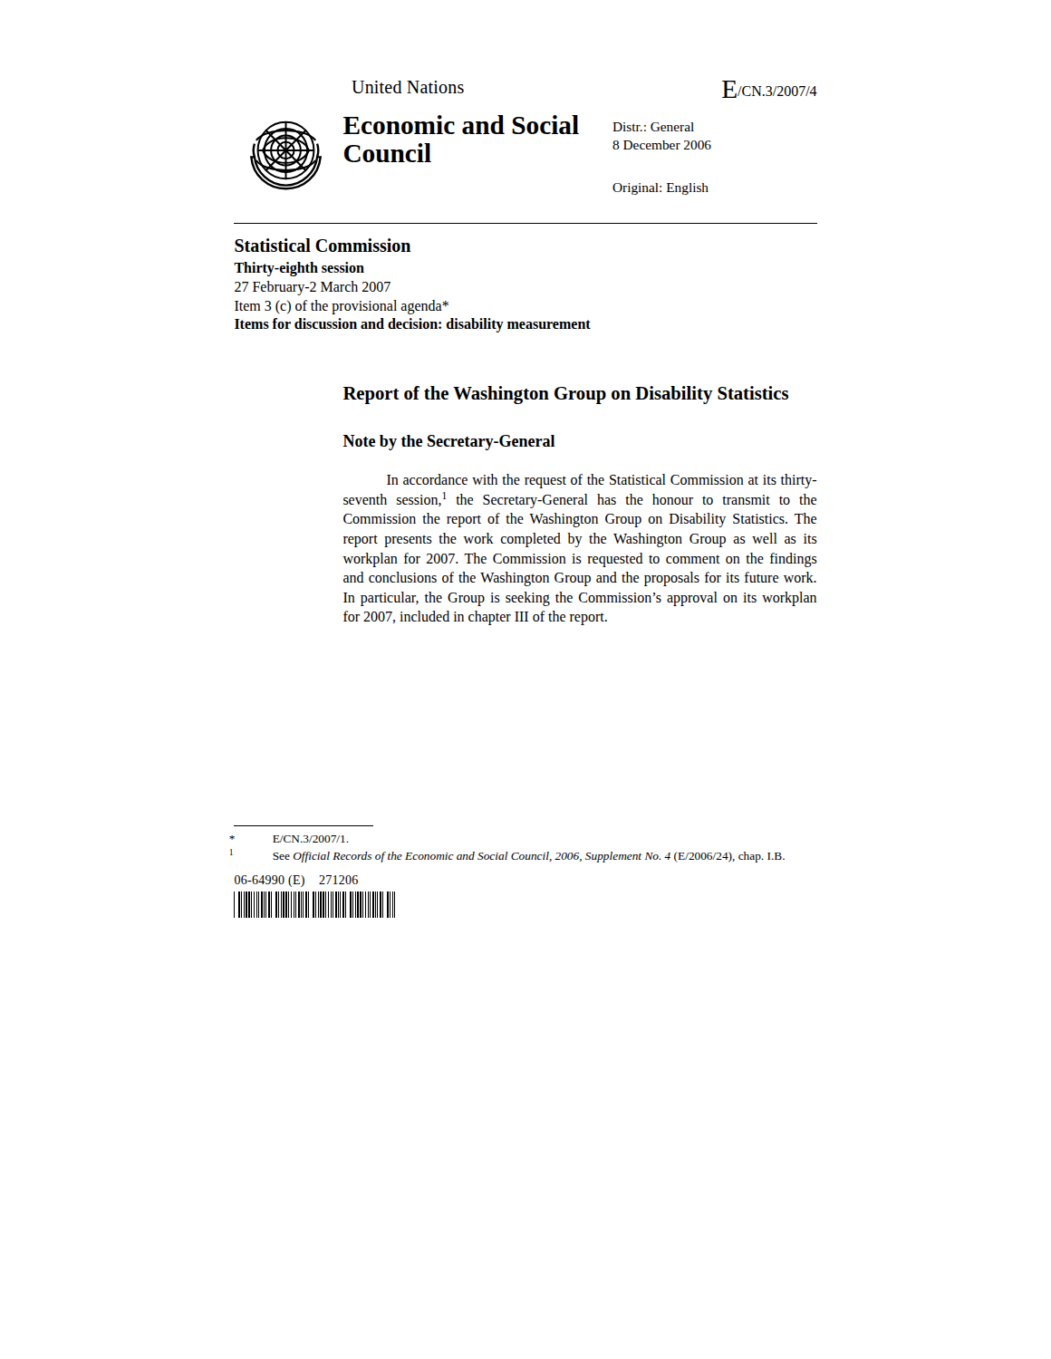United Nations
E/CN.3/2007/4
Economic and Social Council
Distr.: General
8 December 2006
Original: English
Statistical Commission
Thirty-eighth session
27 February-2 March 2007
Item 3 (c) of the provisional agenda*
Items for discussion and decision: disability measurement
Report of the Washington Group on Disability Statistics
Note by the Secretary-General
In accordance with the request of the Statistical Commission at its thirty-seventh session,1 the Secretary-General has the honour to transmit to the Commission the report of the Washington Group on Disability Statistics. The report presents the work completed by the Washington Group as well as its workplan for 2007. The Commission is requested to comment on the findings and conclusions of the Washington Group and the proposals for its future work. In particular, the Group is seeking the Commission’s approval on its workplan for 2007, included in chapter III of the report.
*E/CN.3/2007/1.
1 See Official Records of the Economic and Social Council, 2006, Supplement No. 4 (E/2006/24), chap. I.B.
06-64990 (E) 271206